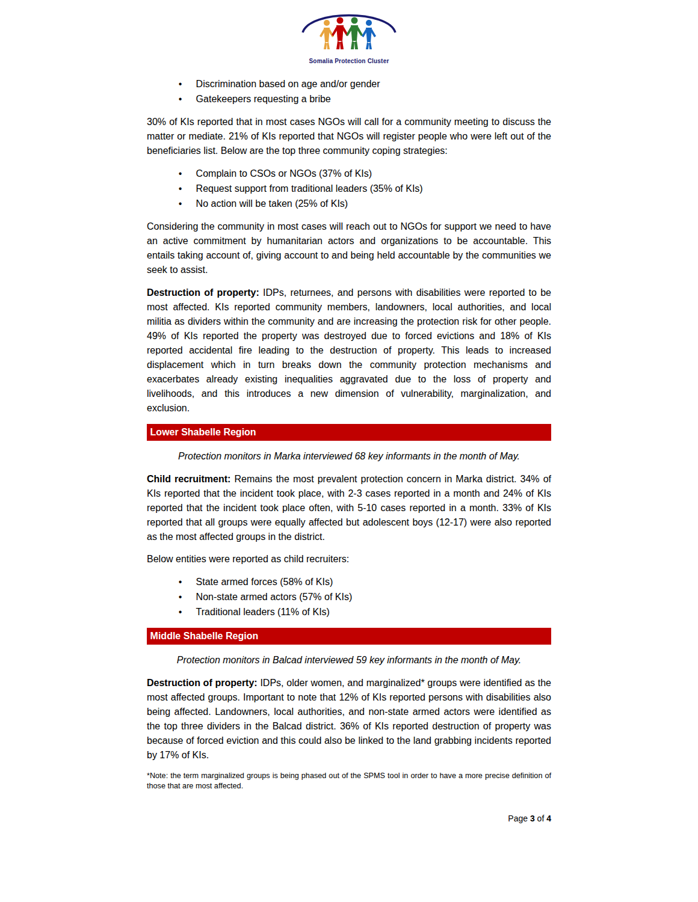Somalia Protection Cluster
Discrimination based on age and/or gender
Gatekeepers requesting a bribe
30% of KIs reported that in most cases NGOs will call for a community meeting to discuss the matter or mediate. 21% of KIs reported that NGOs will register people who were left out of the beneficiaries list. Below are the top three community coping strategies:
Complain to CSOs or NGOs (37% of KIs)
Request support from traditional leaders (35% of KIs)
No action will be taken (25% of KIs)
Considering the community in most cases will reach out to NGOs for support we need to have an active commitment by humanitarian actors and organizations to be accountable. This entails taking account of, giving account to and being held accountable by the communities we seek to assist.
Destruction of property: IDPs, returnees, and persons with disabilities were reported to be most affected. KIs reported community members, landowners, local authorities, and local militia as dividers within the community and are increasing the protection risk for other people. 49% of KIs reported the property was destroyed due to forced evictions and 18% of KIs reported accidental fire leading to the destruction of property. This leads to increased displacement which in turn breaks down the community protection mechanisms and exacerbates already existing inequalities aggravated due to the loss of property and livelihoods, and this introduces a new dimension of vulnerability, marginalization, and exclusion.
Lower Shabelle Region
Protection monitors in Marka interviewed 68 key informants in the month of May.
Child recruitment: Remains the most prevalent protection concern in Marka district. 34% of KIs reported that the incident took place, with 2-3 cases reported in a month and 24% of KIs reported that the incident took place often, with 5-10 cases reported in a month. 33% of KIs reported that all groups were equally affected but adolescent boys (12-17) were also reported as the most affected groups in the district.
Below entities were reported as child recruiters:
State armed forces (58% of KIs)
Non-state armed actors (57% of KIs)
Traditional leaders (11% of KIs)
Middle Shabelle Region
Protection monitors in Balcad interviewed 59 key informants in the month of May.
Destruction of property: IDPs, older women, and marginalized* groups were identified as the most affected groups. Important to note that 12% of KIs reported persons with disabilities also being affected. Landowners, local authorities, and non-state armed actors were identified as the top three dividers in the Balcad district. 36% of KIs reported destruction of property was because of forced eviction and this could also be linked to the land grabbing incidents reported by 17% of KIs.
*Note: the term marginalized groups is being phased out of the SPMS tool in order to have a more precise definition of those that are most affected.
Page 3 of 4